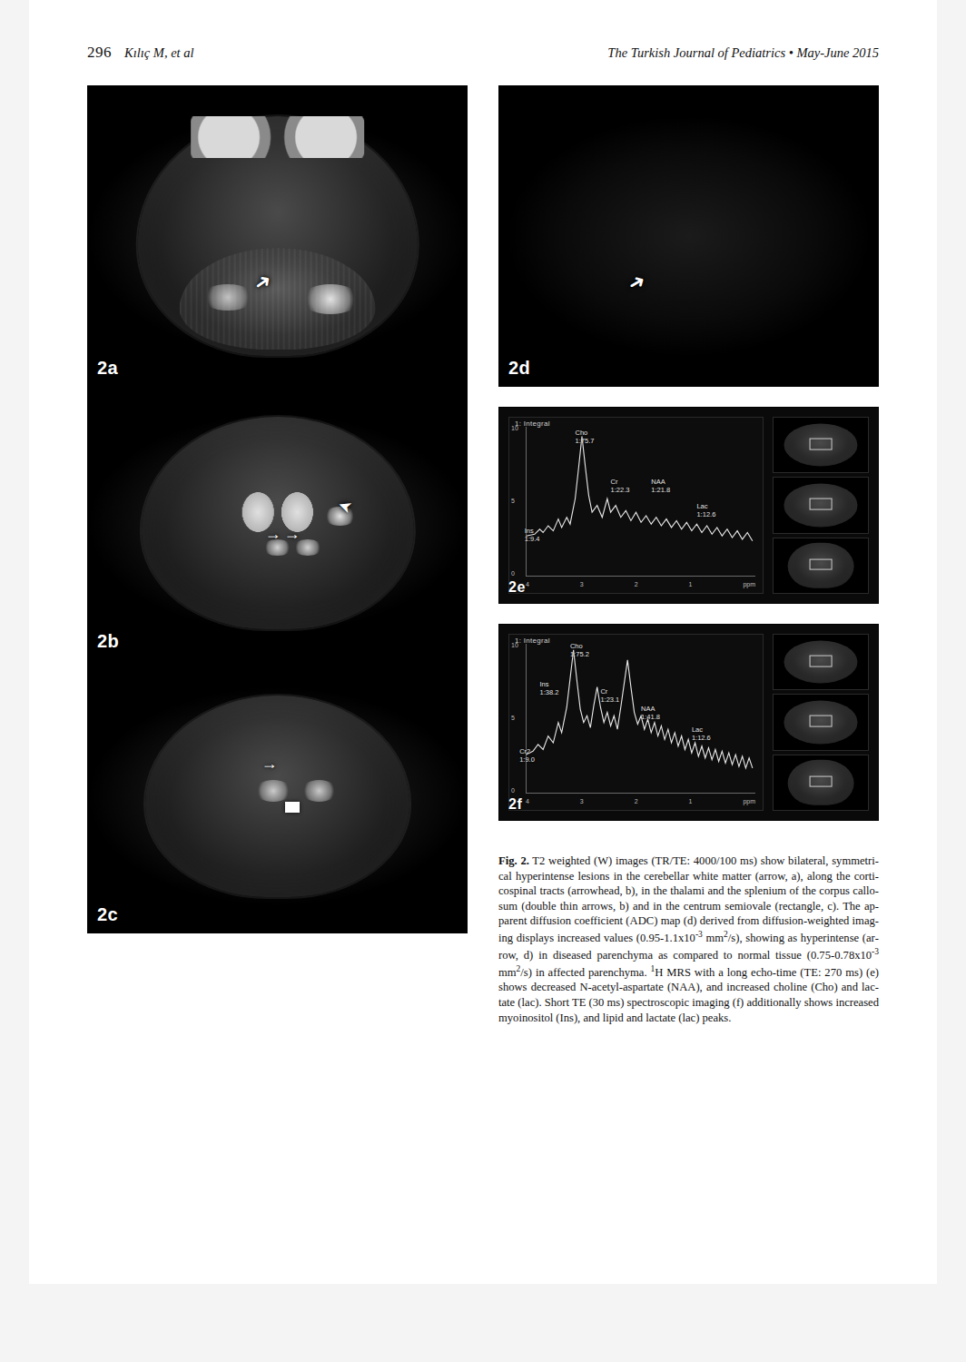296 Kılıç M, et al
The Turkish Journal of Pediatrics • May-June 2015
➜
2a
➤
↑
↑
2b
↑
2c
➜
2d
1: Integral
1050
4321 ppm
Cho
1:75.7
Cr
1:22.3
NAA
1:21.8
Lac
1:12.6
Ins
1:9.4
2e
1: Integral
1050
4321 ppm
Cho
1:75.2
Ins
1:38.2
Cr
1:23.1
NAA
1:41.8
Lac
1:12.6
Cr2
1:9.0
2f
Fig. 2. T2 weighted (W) images (TR/TE: 4000/100 ms) show bilateral, symmetrical hyperintense lesions in the cerebellar white matter (arrow, a), along the corticospinal tracts (arrowhead, b), in the thalami and the splenium of the corpus callosum (double thin arrows, b) and in the centrum semiovale (rectangle, c). The apparent diffusion coefficient (ADC) map (d) derived from diffusion-weighted imaging displays increased values (0.95-1.1x10-3 mm2/s), showing as hyperintense (arrow, d) in diseased parenchyma as compared to normal tissue (0.75-0.78x10-3 mm2/s) in affected parenchyma. 1 H MRS with a long echo-time (TE: 270 ms) (e) shows decreased N-acetyl-aspartate (NAA), and increased choline (Cho) and lactate (lac). Short TE (30 ms) spectroscopic imaging (f) additionally shows increased myoinositol (Ins), and lipid and lactate (lac) peaks.